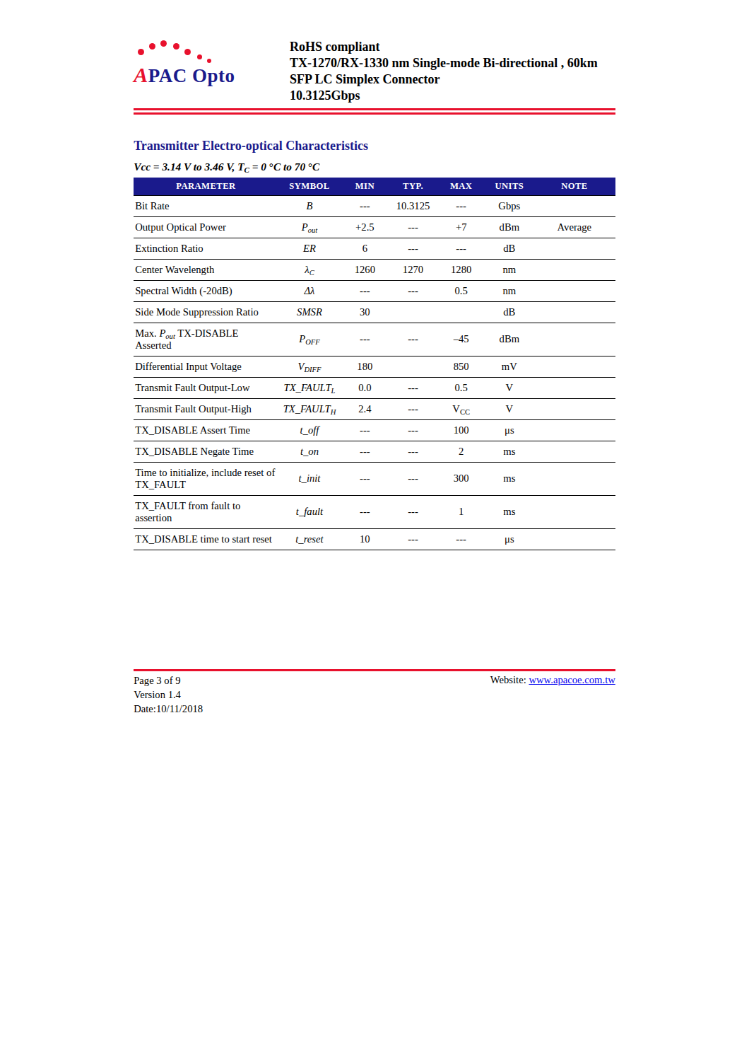APAC Opto
RoHS compliant
TX-1270/RX-1330 nm Single-mode Bi-directional , 60km
SFP LC Simplex Connector
10.3125Gbps
Transmitter Electro-optical Characteristics
Vcc = 3.14 V to 3.46 V, TC = 0 °C to 70 °C
| PARAMETER | SYMBOL | MIN | TYP. | MAX | UNITS | NOTE |
| --- | --- | --- | --- | --- | --- | --- |
| Bit Rate | B | --- | 10.3125 | --- | Gbps | |
| Output Optical Power | P out | +2.5 | --- | +7 | dBm | Average |
| Extinction Ratio | ER | 6 | --- | --- | dB | |
| Center Wavelength | λ C | 1260 | 1270 | 1280 | nm | |
| Spectral Width (-20dB) | Δλ | --- | --- | 0.5 | nm | |
| Side Mode Suppression Ratio | SMSR | 30 | | | dB | |
| Max. P out TX-DISABLE Asserted | P OFF | --- | --- | –45 | dBm | |
| Differential Input Voltage | V DIFF | 180 | | 850 | mV | |
| Transmit Fault Output-Low | TX_FAULT L | 0.0 | --- | 0.5 | V | |
| Transmit Fault Output-High | TX_FAULT H | 2.4 | --- | V CC | V | |
| TX_DISABLE Assert Time | t_off | --- | --- | 100 | μs | |
| TX_DISABLE Negate Time | t_on | --- | --- | 2 | ms | |
| Time to initialize, include reset of TX_FAULT | t_init | --- | --- | 300 | ms | |
| TX_FAULT from fault to assertion | t_fault | --- | --- | 1 | ms | |
| TX_DISABLE time to start reset | t_reset | 10 | --- | --- | μs | |
Page 3 of 9
Version 1.4
Date:10/11/2018
Website: www.apacoe.com.tw